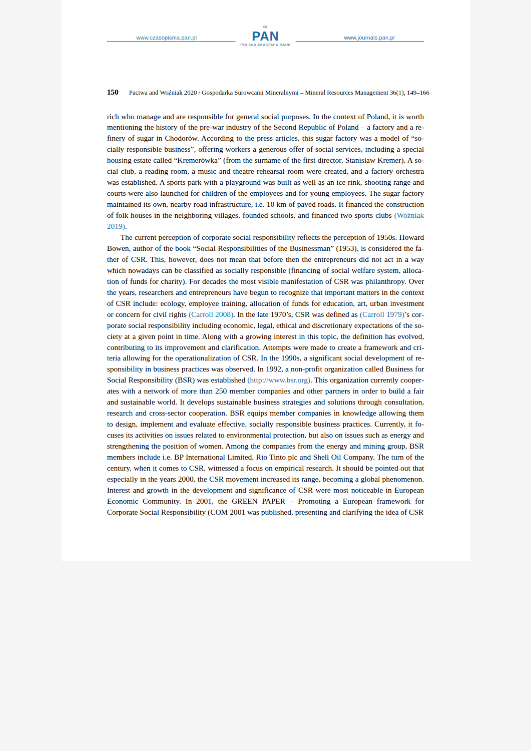www.czasopisma.pan.pl www.journals.pan.pl ∞ PAN POLSKA AKADEMIA NAUK
150 Pactwa and Woźniak 2020 / Gospodarka Surowcami Mineralnymi – Mineral Resources Management 36(1), 149–166
rich who manage and are responsible for general social purposes. In the context of Poland, it is worth mentioning the history of the pre-war industry of the Second Republic of Poland – a factory and a refinery of sugar in Chodorów. According to the press articles, this sugar factory was a model of “socially responsible business”, offering workers a generous offer of social services, including a special housing estate called “Kremerówka” (from the surname of the first director, Stanisław Kremer). A social club, a reading room, a music and theatre rehearsal room were created, and a factory orchestra was established. A sports park with a playground was built as well as an ice rink, shooting range and courts were also launched for children of the employees and for young employees. The sugar factory maintained its own, nearby road infrastructure, i.e. 10 km of paved roads. It financed the construction of folk houses in the neighboring villages, founded schools, and financed two sports clubs (Woźniak 2019).
The current perception of corporate social responsibility reflects the perception of 1950s. Howard Bowen, author of the book “Social Responsibilities of the Businessman” (1953), is considered the father of CSR. This, however, does not mean that before then the entrepreneurs did not act in a way which nowadays can be classified as socially responsible (financing of social welfare system, allocation of funds for charity). For decades the most visible manifestation of CSR was philanthropy. Over the years, researchers and entrepreneurs have begun to recognize that important matters in the context of CSR include: ecology, employee training, allocation of funds for education, art, urban investment or concern for civil rights (Carroll 2008). In the late 1970’s, CSR was defined as (Carroll 1979)’s corporate social responsibility including economic, legal, ethical and discretionary expectations of the society at a given point in time. Along with a growing interest in this topic, the definition has evolved, contributing to its improvement and clarification. Attempts were made to create a framework and criteria allowing for the operationalization of CSR. In the 1990s, a significant social development of responsibility in business practices was observed. In 1992, a non-profit organization called Business for Social Responsibility (BSR) was established (http://www.bsr.org). This organization currently cooperates with a network of more than 250 member companies and other partners in order to build a fair and sustainable world. It develops sustainable business strategies and solutions through consultation, research and cross-sector cooperation. BSR equips member companies in knowledge allowing them to design, implement and evaluate effective, socially responsible business practices. Currently, it focuses its activities on issues related to environmental protection, but also on issues such as energy and strengthening the position of women. Among the companies from the energy and mining group, BSR members include i.e. BP International Limited, Rio Tinto plc and Shell Oil Company. The turn of the century, when it comes to CSR, witnessed a focus on empirical research. It should be pointed out that especially in the years 2000, the CSR movement increased its range, becoming a global phenomenon. Interest and growth in the development and significance of CSR were most noticeable in European Economic Community. In 2001, the GREEN PAPER – Promoting a European framework for Corporate Social Responsibility (COM 2001 was published, presenting and clarifying the idea of CSR